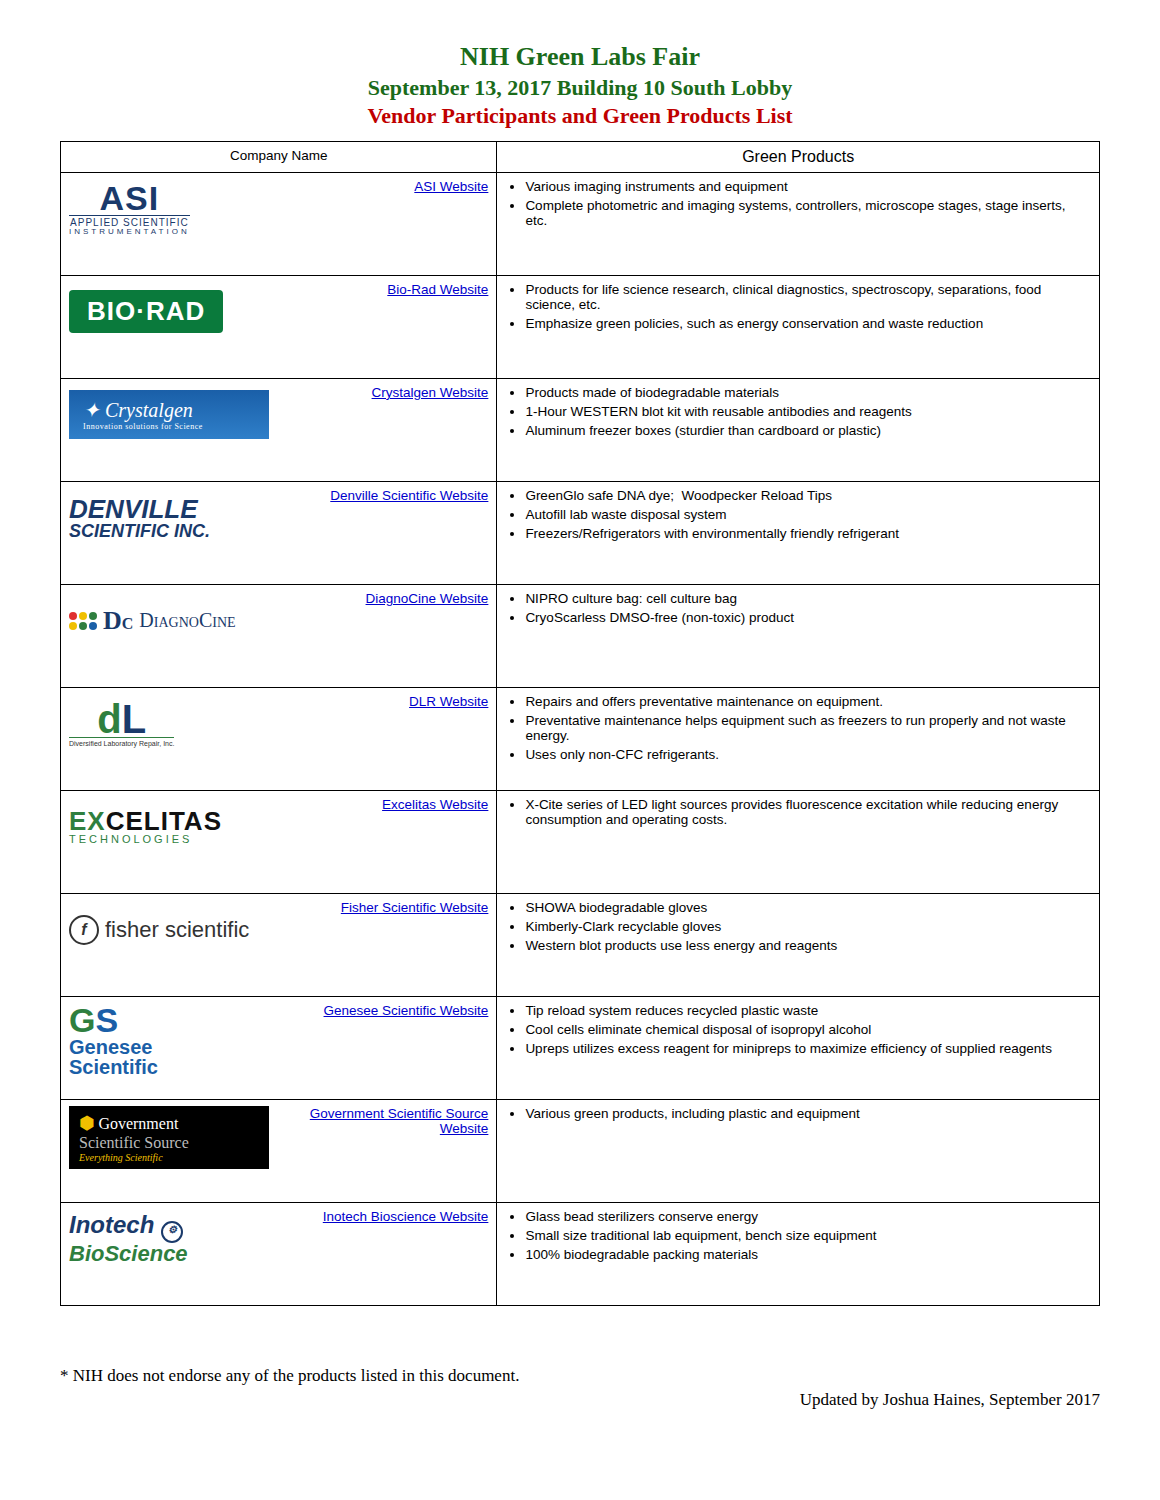NIH Green Labs Fair
September 13, 2017 Building 10 South Lobby
Vendor Participants and Green Products List
| Company Name | Green Products |
| --- | --- |
| ASI APPLIED SCIENTIFIC INSTRUMENTATION ASI Website | Various imaging instruments and equipment Complete photometric and imaging systems, controllers, microscope stages, stage inserts, etc. |
| BIO·RAD Bio-Rad Website | Products for life science research, clinical diagnostics, spectroscopy, separations, food science, etc. Emphasize green policies, such as energy conservation and waste reduction |
| ✦ Crystalgen Innovation solutions for Science Crystalgen Website | Products made of biodegradable materials 1-Hour WESTERN blot kit with reusable antibodies and reagents Aluminum freezer boxes (sturdier than cardboard or plastic) |
| DENVILLE SCIENTIFIC INC. Denville Scientific Website | GreenGlo safe DNA dye; Woodpecker Reload Tips Autofill lab waste disposal system Freezers/Refrigerators with environmentally friendly refrigerant |
| D C DiagnoCine DiagnoCine Website | NIPRO culture bag: cell culture bag CryoScarless DMSO-free (non-toxic) product |
| d L Diversified Laboratory Repair, Inc. DLR Website | Repairs and offers preventative maintenance on equipment. Preventative maintenance helps equipment such as freezers to run properly and not waste energy. Uses only non-CFC refrigerants. |
| EX CELITAS TECHNOLOGIES Excelitas Website | X-Cite series of LED light sources provides fluorescence excitation while reducing energy consumption and operating costs. |
| f fisher scientific Fisher Scientific Website | SHOWA biodegradable gloves Kimberly-Clark recyclable gloves Western blot products use less energy and reagents |
| G S Genesee Scientific Genesee Scientific Website | Tip reload system reduces recycled plastic waste Cool cells eliminate chemical disposal of isopropyl alcohol Upreps utilizes excess reagent for minipreps to maximize efficiency of supplied reagents |
| ⬢ Government Scientific Source Everything Scientific Government Scientific Source Website | Various green products, including plastic and equipment |
| Inotech ⚙ BioScience Inotech Bioscience Website | Glass bead sterilizers conserve energy Small size traditional lab equipment, bench size equipment 100% biodegradable packing materials |
* NIH does not endorse any of the products listed in this document.
Updated by Joshua Haines, September 2017